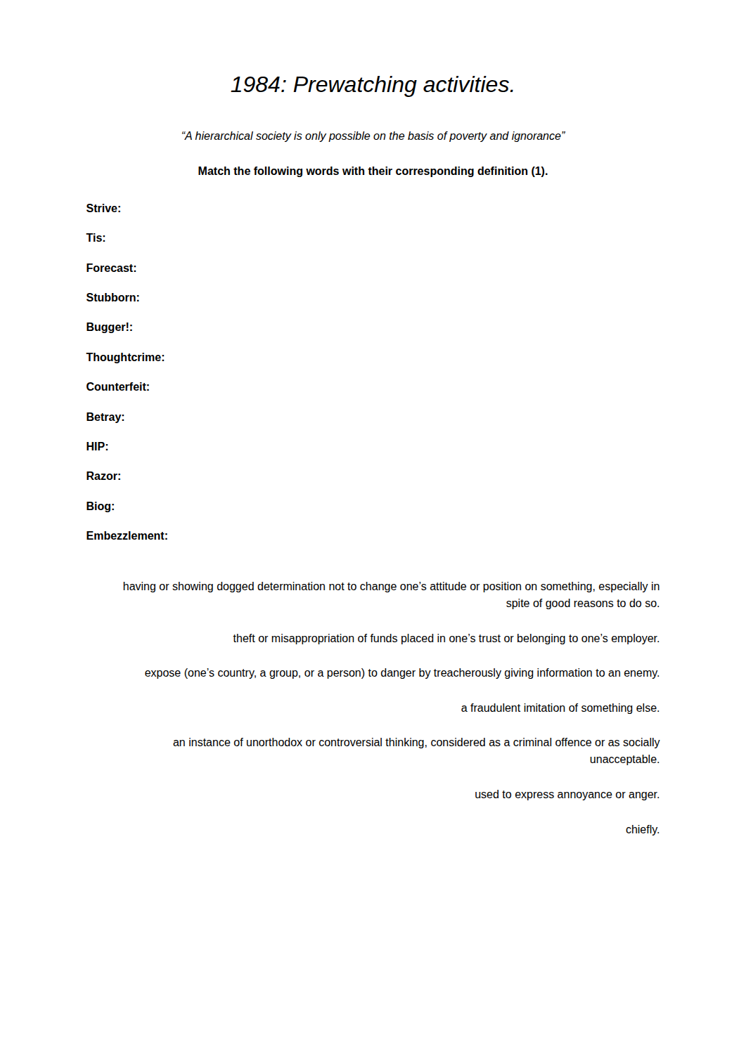1984: Prewatching activities.
“A hierarchical society is only possible on the basis of poverty and ignorance”
Match the following words with their corresponding definition (1).
Strive:
Tis:
Forecast:
Stubborn:
Bugger!:
Thoughtcrime:
Counterfeit:
Betray:
HIP:
Razor:
Biog:
Embezzlement:
having or showing dogged determination not to change one’s attitude or position on something, especially in spite of good reasons to do so.
theft or misappropriation of funds placed in one’s trust or belonging to one’s employer.
expose (one’s country, a group, or a person) to danger by treacherously giving information to an enemy.
a fraudulent imitation of something else.
an instance of unorthodox or controversial thinking, considered as a criminal offence or as socially unacceptable.
used to express annoyance or anger.
chiefly.